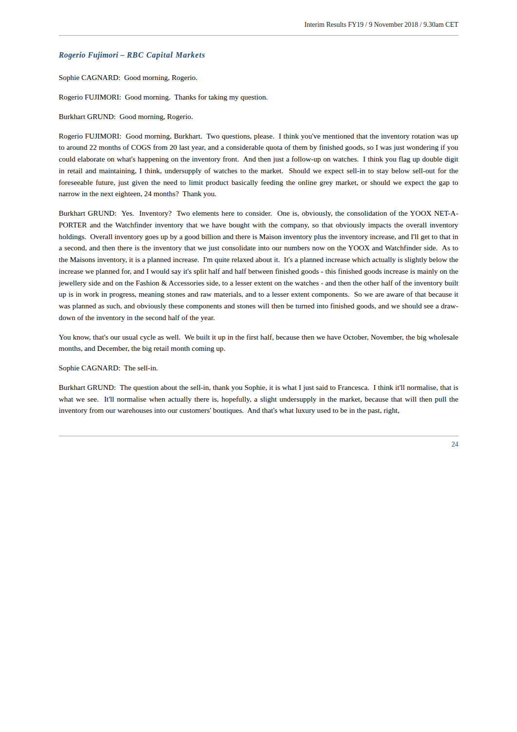Interim Results FY19 / 9 November 2018 / 9.30am CET
Rogerio Fujimori – RBC Capital Markets
Sophie CAGNARD: Good morning, Rogerio.
Rogerio FUJIMORI: Good morning. Thanks for taking my question.
Burkhart GRUND: Good morning, Rogerio.
Rogerio FUJIMORI: Good morning, Burkhart. Two questions, please. I think you've mentioned that the inventory rotation was up to around 22 months of COGS from 20 last year, and a considerable quota of them by finished goods, so I was just wondering if you could elaborate on what's happening on the inventory front. And then just a follow-up on watches. I think you flag up double digit in retail and maintaining, I think, undersupply of watches to the market. Should we expect sell-in to stay below sell-out for the foreseeable future, just given the need to limit product basically feeding the online grey market, or should we expect the gap to narrow in the next eighteen, 24 months? Thank you.
Burkhart GRUND: Yes. Inventory? Two elements here to consider. One is, obviously, the consolidation of the YOOX NET-A-PORTER and the Watchfinder inventory that we have bought with the company, so that obviously impacts the overall inventory holdings. Overall inventory goes up by a good billion and there is Maison inventory plus the inventory increase, and I'll get to that in a second, and then there is the inventory that we just consolidate into our numbers now on the YOOX and Watchfinder side. As to the Maisons inventory, it is a planned increase. I'm quite relaxed about it. It's a planned increase which actually is slightly below the increase we planned for, and I would say it's split half and half between finished goods - this finished goods increase is mainly on the jewellery side and on the Fashion & Accessories side, to a lesser extent on the watches - and then the other half of the inventory built up is in work in progress, meaning stones and raw materials, and to a lesser extent components. So we are aware of that because it was planned as such, and obviously these components and stones will then be turned into finished goods, and we should see a draw-down of the inventory in the second half of the year.
You know, that's our usual cycle as well. We built it up in the first half, because then we have October, November, the big wholesale months, and December, the big retail month coming up.
Sophie CAGNARD: The sell-in.
Burkhart GRUND: The question about the sell-in, thank you Sophie, it is what I just said to Francesca. I think it'll normalise, that is what we see. It'll normalise when actually there is, hopefully, a slight undersupply in the market, because that will then pull the inventory from our warehouses into our customers' boutiques. And that's what luxury used to be in the past, right,
24